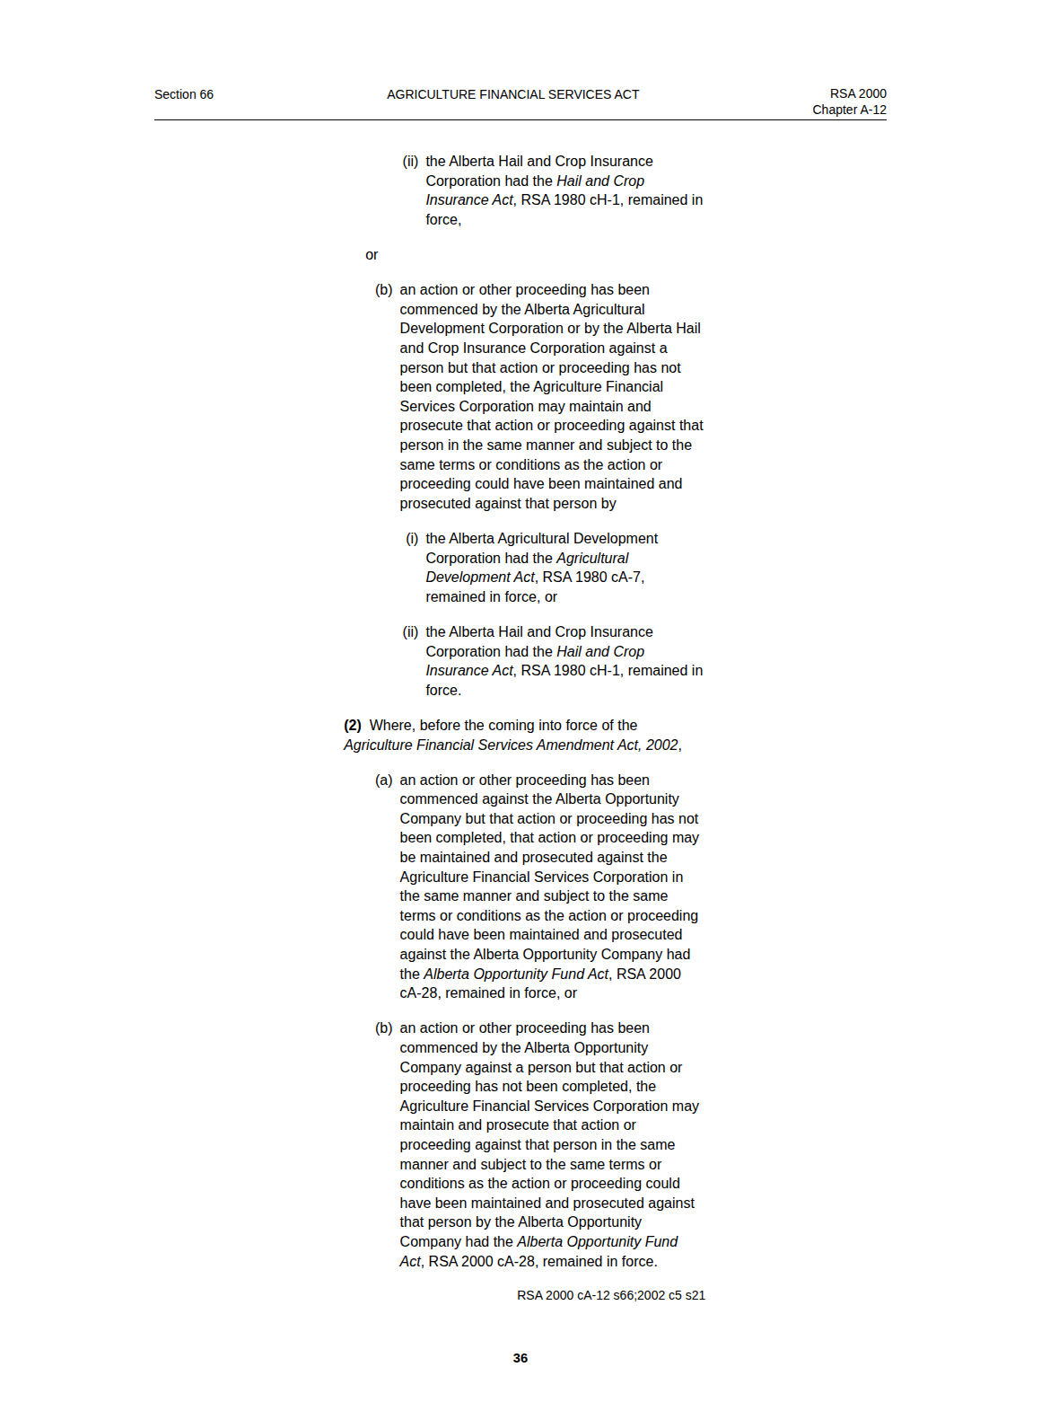Section 66
AGRICULTURE FINANCIAL SERVICES ACT
RSA 2000
Chapter A-12
(ii)
the Alberta Hail and Crop Insurance Corporation had the Hail and Crop Insurance Act, RSA 1980 cH-1, remained in force,
or
(b)
an action or other proceeding has been commenced by the Alberta Agricultural Development Corporation or by the Alberta Hail and Crop Insurance Corporation against a person but that action or proceeding has not been completed, the Agriculture Financial Services Corporation may maintain and prosecute that action or proceeding against that person in the same manner and subject to the same terms or conditions as the action or proceeding could have been maintained and prosecuted against that person by
(i)
the Alberta Agricultural Development Corporation had the Agricultural Development Act, RSA 1980 cA-7, remained in force, or
(ii)
the Alberta Hail and Crop Insurance Corporation had the Hail and Crop Insurance Act, RSA 1980 cH-1, remained in force.
(2) Where, before the coming into force of the Agriculture Financial Services Amendment Act, 2002,
(a)
an action or other proceeding has been commenced against the Alberta Opportunity Company but that action or proceeding has not been completed, that action or proceeding may be maintained and prosecuted against the Agriculture Financial Services Corporation in the same manner and subject to the same terms or conditions as the action or proceeding could have been maintained and prosecuted against the Alberta Opportunity Company had the Alberta Opportunity Fund Act, RSA 2000 cA-28, remained in force, or
(b)
an action or other proceeding has been commenced by the Alberta Opportunity Company against a person but that action or proceeding has not been completed, the Agriculture Financial Services Corporation may maintain and prosecute that action or proceeding against that person in the same manner and subject to the same terms or conditions as the action or proceeding could have been maintained and prosecuted against that person by the Alberta Opportunity Company had the Alberta Opportunity Fund Act, RSA 2000 cA-28, remained in force.
RSA 2000 cA-12 s66;2002 c5 s21
36